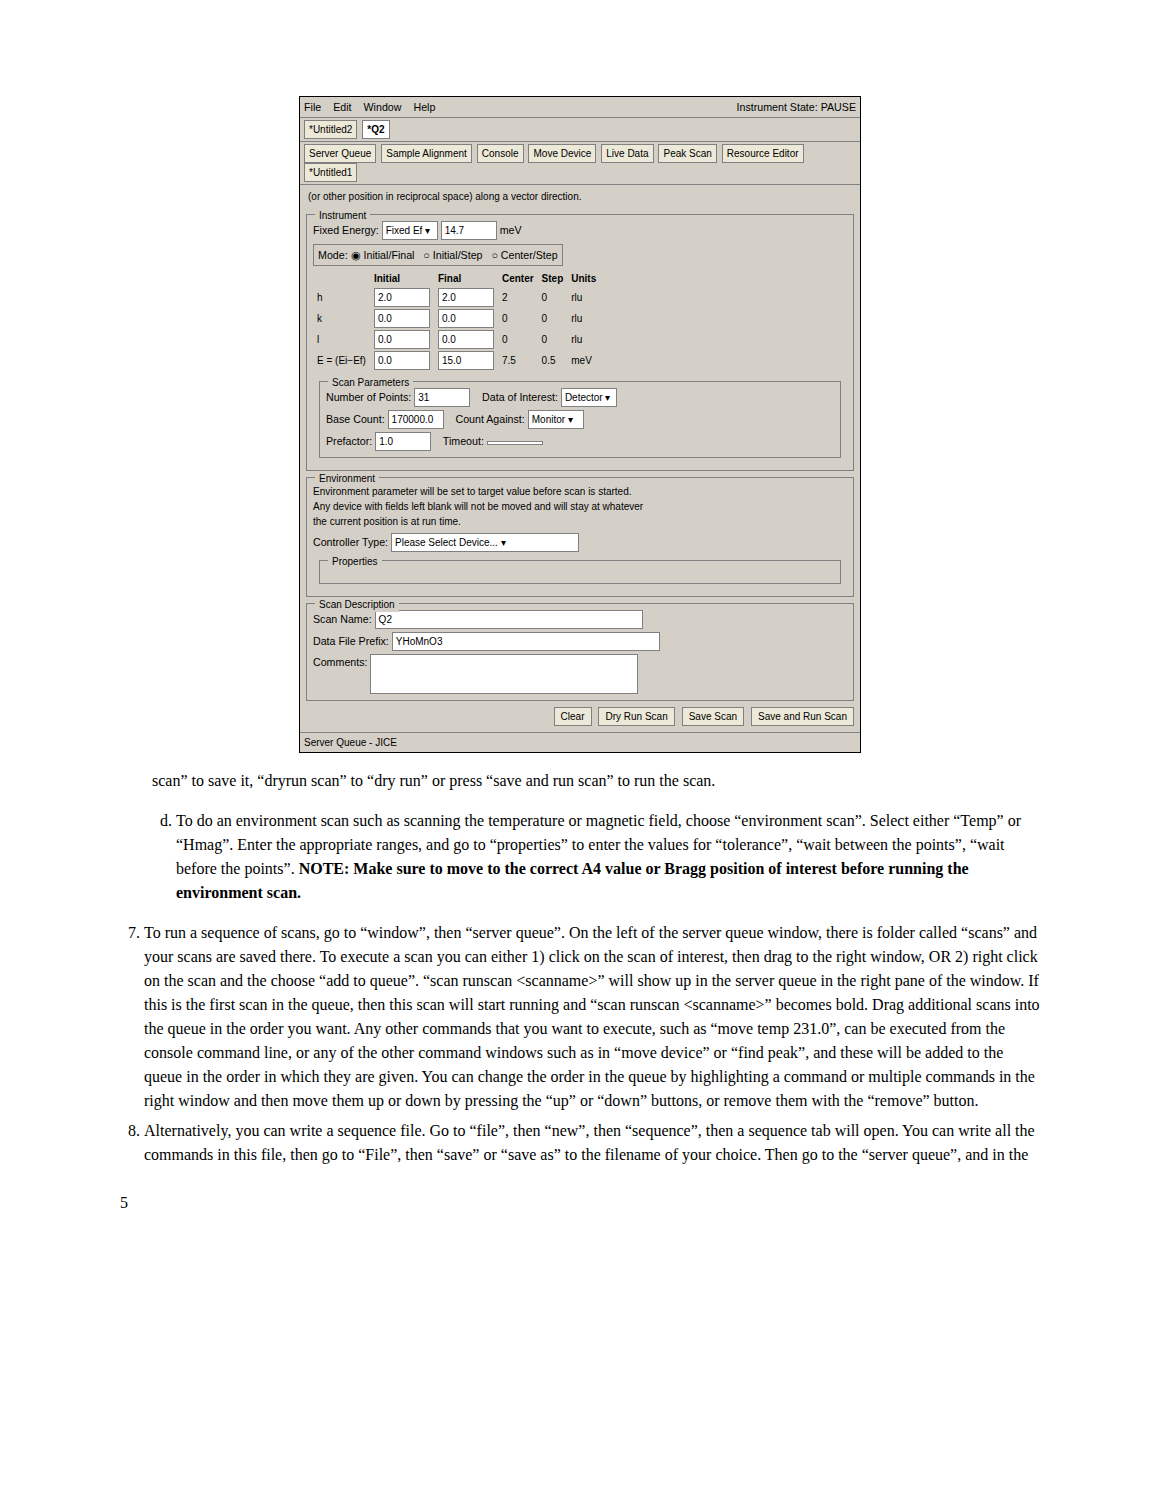File Edit Window Help
Instrument State: PAUSE
*Untitled2 *Q2
Server Queue Sample Alignment Console Move Device Live Data Peak Scan Resource Editor *Untitled1
(or other position in reciprocal space) along a vector direction.
Instrument
Fixed Energy: Fixed Ef ▾ 14.7 meV
Mode: ◉ Initial/Final ○ Initial/Step ○ Center/Step
| | Initial | Final | Center | Step | Units |
| --- | --- | --- | --- | --- | --- |
| h | 2.0 | 2.0 | 2 | 0 | rlu |
| k | 0.0 | 0.0 | 0 | 0 | rlu |
| l | 0.0 | 0.0 | 0 | 0 | rlu |
| E = (Ei−Ef) | 0.0 | 15.0 | 7.5 | 0.5 | meV |
Scan Parameters
Number of Points: 31 Data of Interest: Detector ▾
Base Count: 170000.0 Count Against: Monitor ▾
Prefactor: 1.0 Timeout:
Environment
Environment parameter will be set to target value before scan is started.
Any device with fields left blank will not be moved and will stay at whatever
the current position is at run time.
Controller Type: Please Select Device... ▾
Properties
Scan Description
Scan Name: Q2
Data File Prefix: YHoMnO3
Comments:
Clear Dry Run Scan Save Scan Save and Run Scan
Server Queue - JICE
scan” to save it, “dryrun scan” to “dry run” or press “save and run scan” to run the scan.
To do an environment scan such as scanning the temperature or magnetic field, choose “environment scan”. Select either “Temp” or “Hmag”. Enter the appropriate ranges, and go to “properties” to enter the values for “tolerance”, “wait between the points”, “wait before the points”. NOTE: Make sure to move to the correct A4 value or Bragg position of interest before running the environment scan.
To run a sequence of scans, go to “window”, then “server queue”. On the left of the server queue window, there is folder called “scans” and your scans are saved there. To execute a scan you can either 1) click on the scan of interest, then drag to the right window, OR 2) right click on the scan and the choose “add to queue”. “scan runscan <scanname>” will show up in the server queue in the right pane of the window. If this is the first scan in the queue, then this scan will start running and “scan runscan <scanname>” becomes bold. Drag additional scans into the queue in the order you want. Any other commands that you want to execute, such as “move temp 231.0”, can be executed from the console command line, or any of the other command windows such as in “move device” or “find peak”, and these will be added to the queue in the order in which they are given. You can change the order in the queue by highlighting a command or multiple commands in the right window and then move them up or down by pressing the “up” or “down” buttons, or remove them with the “remove” button.
Alternatively, you can write a sequence file. Go to “file”, then “new”, then “sequence”, then a sequence tab will open. You can write all the commands in this file, then go to “File”, then “save” or “save as” to the filename of your choice. Then go to the “server queue”, and in the
5